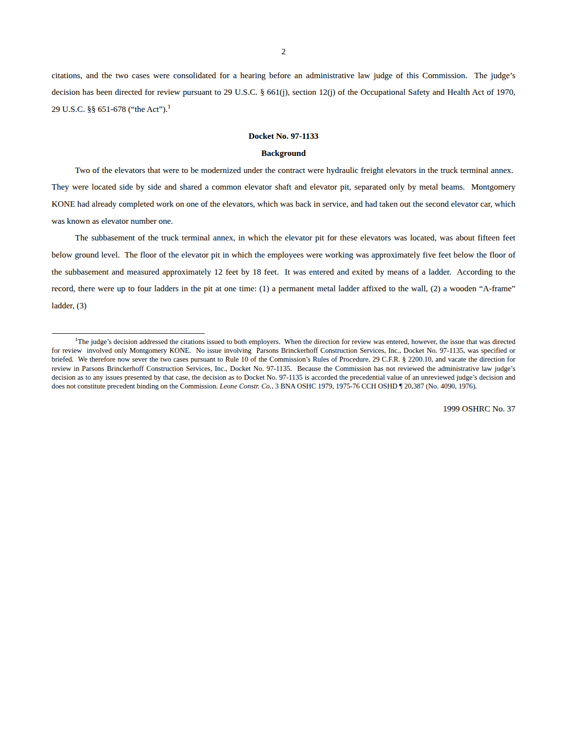2
citations, and the two cases were consolidated for a hearing before an administrative law judge of this Commission. The judge’s decision has been directed for review pursuant to 29 U.S.C. § 661(j), section 12(j) of the Occupational Safety and Health Act of 1970, 29 U.S.C. §§ 651-678 (“the Act”).1
Docket No. 97-1133
Background
Two of the elevators that were to be modernized under the contract were hydraulic freight elevators in the truck terminal annex. They were located side by side and shared a common elevator shaft and elevator pit, separated only by metal beams. Montgomery KONE had already completed work on one of the elevators, which was back in service, and had taken out the second elevator car, which was known as elevator number one.
The subbasement of the truck terminal annex, in which the elevator pit for these elevators was located, was about fifteen feet below ground level. The floor of the elevator pit in which the employees were working was approximately five feet below the floor of the subbasement and measured approximately 12 feet by 18 feet. It was entered and exited by means of a ladder. According to the record, there were up to four ladders in the pit at one time: (1) a permanent metal ladder affixed to the wall, (2) a wooden “A-frame” ladder, (3)
1The judge’s decision addressed the citations issued to both employers. When the direction for review was entered, however, the issue that was directed for review involved only Montgomery KONE. No issue involving Parsons Brinckerhoff Construction Services, Inc., Docket No. 97-1135, was specified or briefed. We therefore now sever the two cases pursuant to Rule 10 of the Commission’s Rules of Procedure, 29 C.F.R. § 2200.10, and vacate the direction for review in Parsons Brinckerhoff Construction Services, Inc., Docket No. 97-1135. Because the Commission has not reviewed the administrative law judge’s decision as to any issues presented by that case, the decision as to Docket No. 97-1135 is accorded the precedential value of an unreviewed judge’s decision and does not constitute precedent binding on the Commission. Leone Constr. Co., 3 BNA OSHC 1979, 1975-76 CCH OSHD ¶ 20,387 (No. 4090, 1976).
1999 OSHRC No. 37